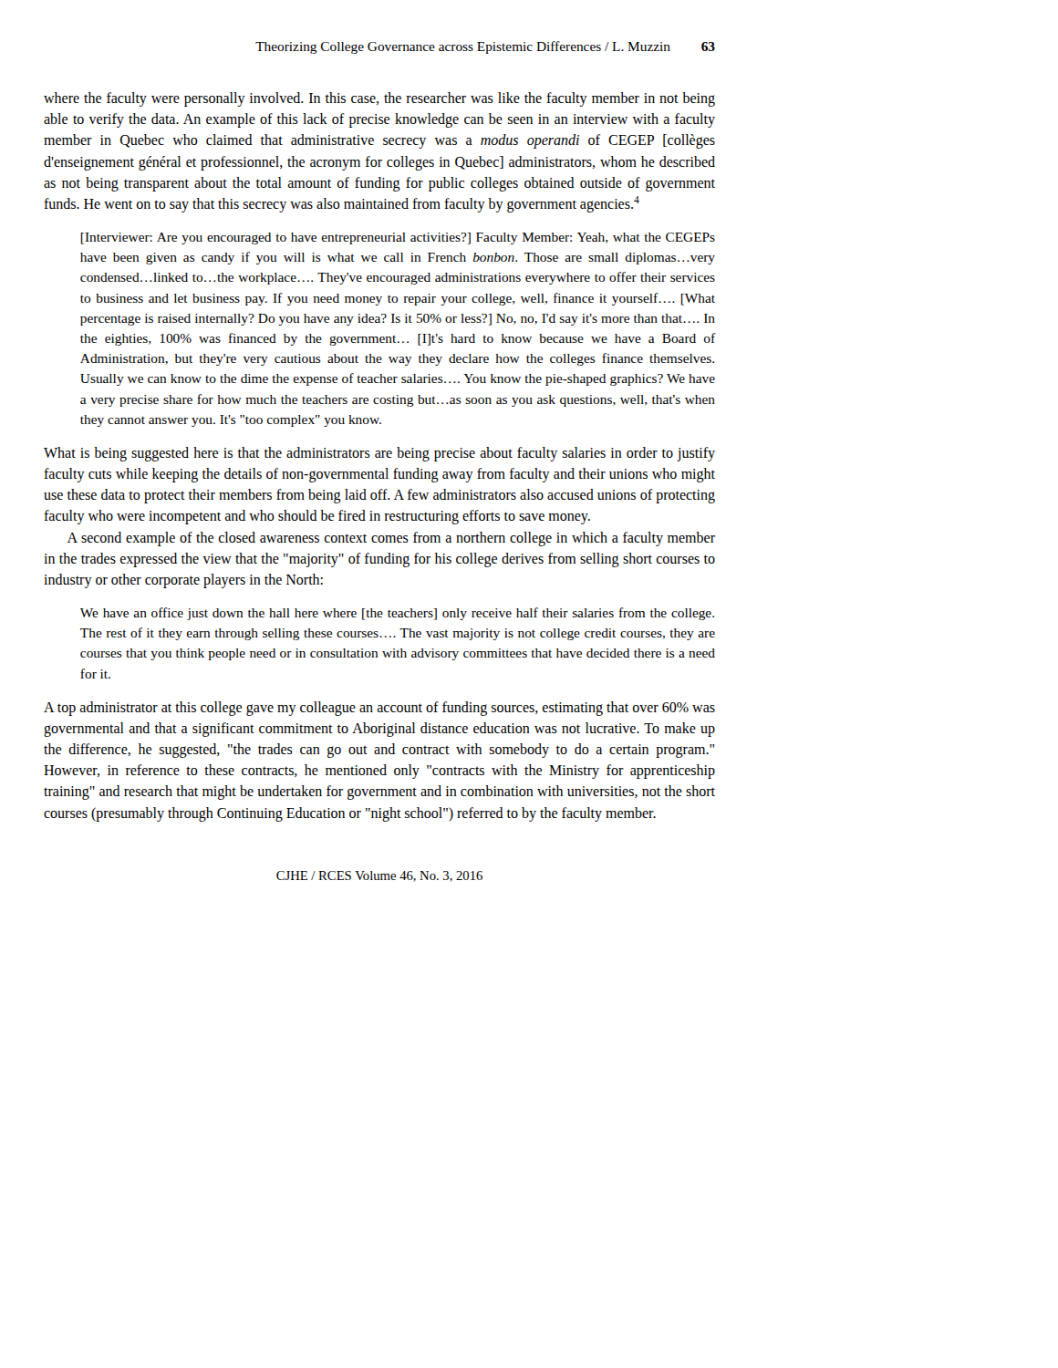Theorizing College Governance across Epistemic Differences / L. Muzzin 63
where the faculty were personally involved. In this case, the researcher was like the faculty member in not being able to verify the data. An example of this lack of precise knowledge can be seen in an interview with a faculty member in Quebec who claimed that administrative secrecy was a modus operandi of CEGEP [collèges d'enseignement général et professionnel, the acronym for colleges in Quebec] administrators, whom he described as not being transparent about the total amount of funding for public colleges obtained outside of government funds. He went on to say that this secrecy was also maintained from faculty by government agencies.4
[Interviewer: Are you encouraged to have entrepreneurial activities?] Faculty Member: Yeah, what the CEGEPs have been given as candy if you will is what we call in French bonbon. Those are small diplomas…very condensed…linked to…the workplace…. They've encouraged administrations everywhere to offer their services to business and let business pay. If you need money to repair your college, well, finance it yourself…. [What percentage is raised internally? Do you have any idea? Is it 50% or less?] No, no, I'd say it's more than that…. In the eighties, 100% was financed by the government… [I]t's hard to know because we have a Board of Administration, but they're very cautious about the way they declare how the colleges finance themselves. Usually we can know to the dime the expense of teacher salaries…. You know the pie-shaped graphics? We have a very precise share for how much the teachers are costing but…as soon as you ask questions, well, that's when they cannot answer you. It's "too complex" you know.
What is being suggested here is that the administrators are being precise about faculty salaries in order to justify faculty cuts while keeping the details of non-governmental funding away from faculty and their unions who might use these data to protect their members from being laid off. A few administrators also accused unions of protecting faculty who were incompetent and who should be fired in restructuring efforts to save money.
A second example of the closed awareness context comes from a northern college in which a faculty member in the trades expressed the view that the "majority" of funding for his college derives from selling short courses to industry or other corporate players in the North:
We have an office just down the hall here where [the teachers] only receive half their salaries from the college. The rest of it they earn through selling these courses…. The vast majority is not college credit courses, they are courses that you think people need or in consultation with advisory committees that have decided there is a need for it.
A top administrator at this college gave my colleague an account of funding sources, estimating that over 60% was governmental and that a significant commitment to Aboriginal distance education was not lucrative. To make up the difference, he suggested, "the trades can go out and contract with somebody to do a certain program." However, in reference to these contracts, he mentioned only "contracts with the Ministry for apprenticeship training" and research that might be undertaken for government and in combination with universities, not the short courses (presumably through Continuing Education or "night school") referred to by the faculty member.
CJHE / RCES Volume 46, No. 3, 2016